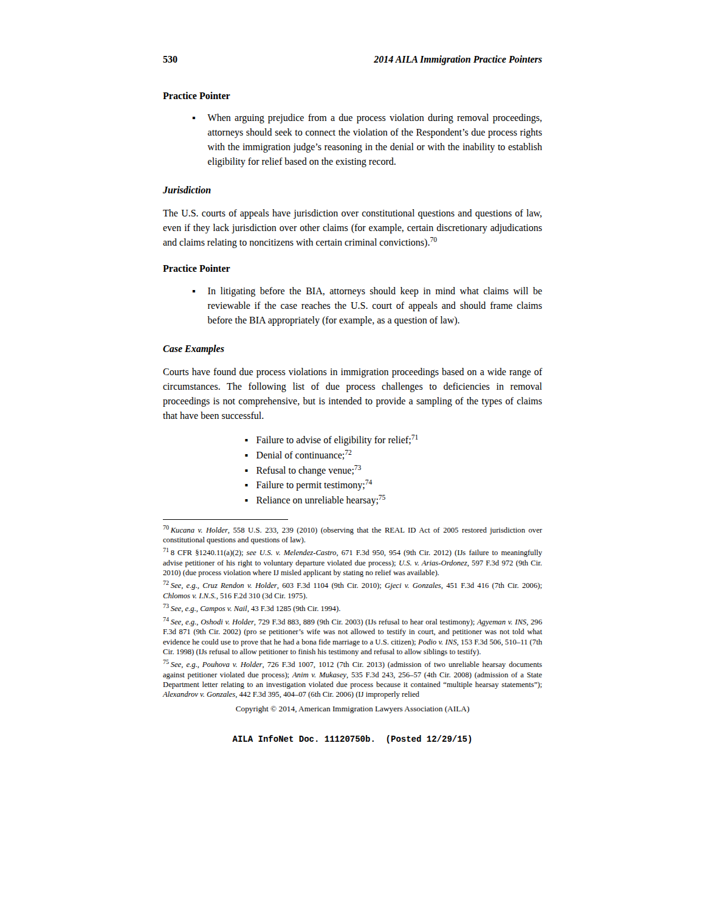530 2014 AILA Immigration Practice Pointers
Practice Pointer
When arguing prejudice from a due process violation during removal proceedings, attorneys should seek to connect the violation of the Respondent’s due process rights with the immigration judge’s reasoning in the denial or with the inability to establish eligibility for relief based on the existing record.
Jurisdiction
The U.S. courts of appeals have jurisdiction over constitutional questions and questions of law, even if they lack jurisdiction over other claims (for example, certain discretionary adjudications and claims relating to noncitizens with certain criminal convictions).70
Practice Pointer
In litigating before the BIA, attorneys should keep in mind what claims will be reviewable if the case reaches the U.S. court of appeals and should frame claims before the BIA appropriately (for example, as a question of law).
Case Examples
Courts have found due process violations in immigration proceedings based on a wide range of circumstances. The following list of due process challenges to deficiencies in removal proceedings is not comprehensive, but is intended to provide a sampling of the types of claims that have been successful.
Failure to advise of eligibility for relief;71
Denial of continuance;72
Refusal to change venue;73
Failure to permit testimony;74
Reliance on unreliable hearsay;75
70 Kucana v. Holder, 558 U.S. 233, 239 (2010) (observing that the REAL ID Act of 2005 restored jurisdiction over constitutional questions and questions of law).
718 CFR §1240.11(a)(2); see U.S. v. Melendez-Castro, 671 F.3d 950, 954 (9th Cir. 2012) (IJs failure to meaningfully advise petitioner of his right to voluntary departure violated due process); U.S. v. Arias-Ordonez, 597 F.3d 972 (9th Cir. 2010) (due process violation where IJ misled applicant by stating no relief was available).
72 See, e.g., Cruz Rendon v. Holder, 603 F.3d 1104 (9th Cir. 2010); Gjeci v. Gonzales, 451 F.3d 416 (7th Cir. 2006); Chlomos v. I.N.S., 516 F.2d 310 (3d Cir. 1975).
73 See, e.g., Campos v. Nail, 43 F.3d 1285 (9th Cir. 1994).
74 See, e.g., Oshodi v. Holder, 729 F.3d 883, 889 (9th Cir. 2003) (IJs refusal to hear oral testimony); Agyeman v. INS, 296 F.3d 871 (9th Cir. 2002) (pro se petitioner’s wife was not allowed to testify in court, and petitioner was not told what evidence he could use to prove that he had a bona fide marriage to a U.S. citizen); Podio v. INS, 153 F.3d 506, 510–11 (7th Cir. 1998) (IJs refusal to allow petitioner to finish his testimony and refusal to allow siblings to testify).
75 See, e.g., Pouhova v. Holder, 726 F.3d 1007, 1012 (7th Cir. 2013) (admission of two unreliable hearsay documents against petitioner violated due process); Anim v. Mukasey, 535 F.3d 243, 256–57 (4th Cir. 2008) (admission of a State Department letter relating to an investigation violated due process because it contained “multiple hearsay statements”); Alexandrov v. Gonzales, 442 F.3d 395, 404–07 (6th Cir. 2006) (IJ improperly relied
Copyright © 2014, American Immigration Lawyers Association (AILA)
AILA InfoNet Doc. 11120750b. (Posted 12/29/15)